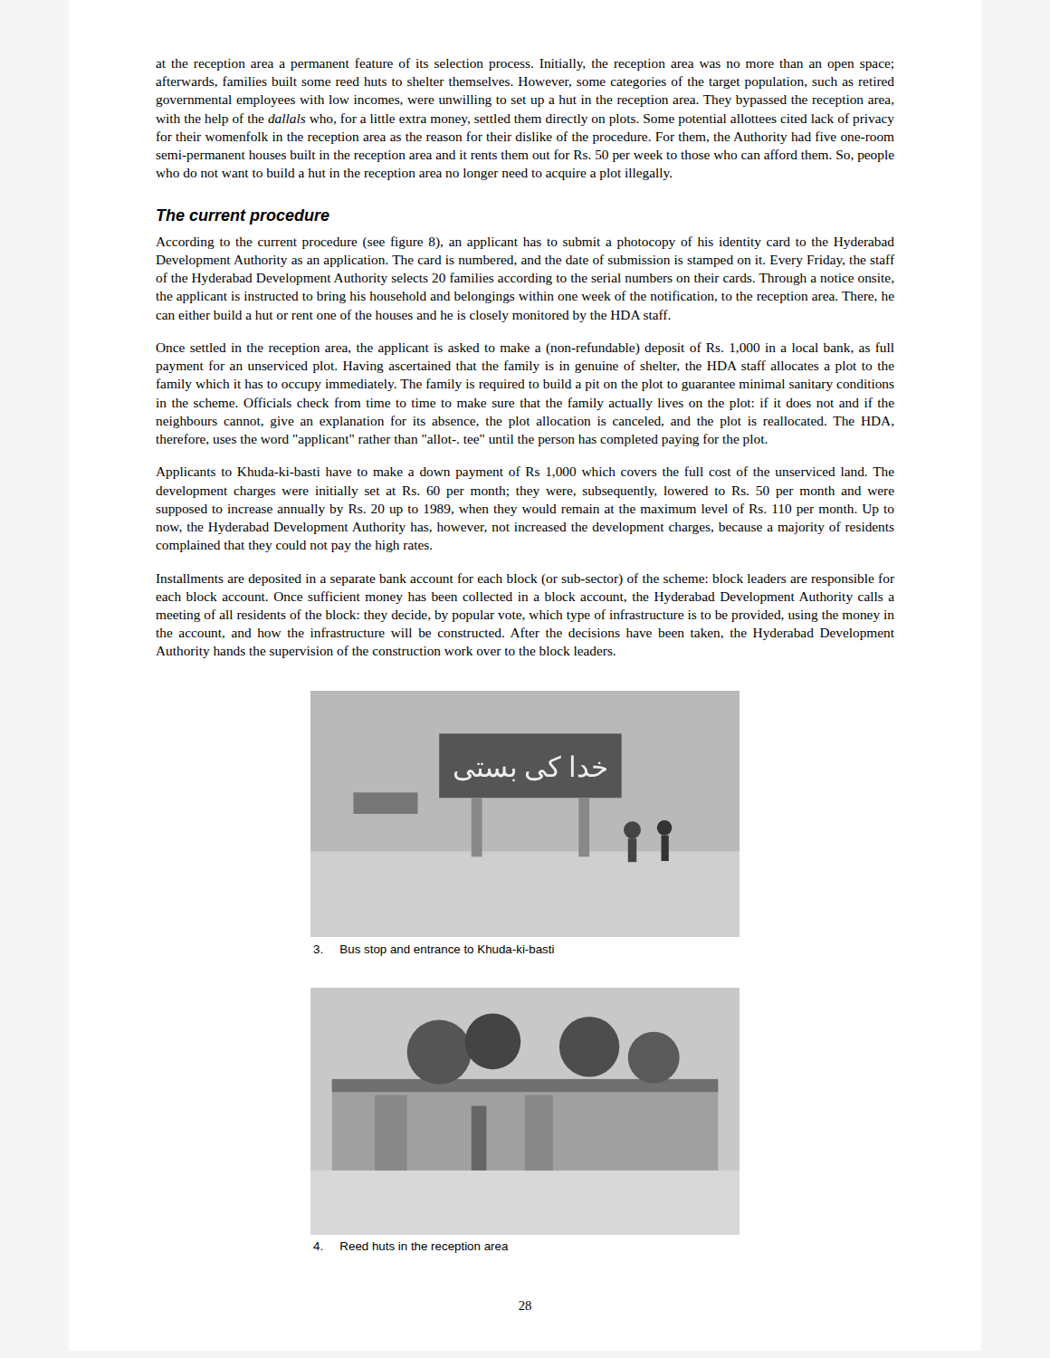at the reception area a permanent feature of its selection process. Initially, the reception area was no more than an open space; afterwards, families built some reed huts to shelter themselves. However, some categories of the target population, such as retired governmental employees with low incomes, were unwilling to set up a hut in the reception area. They bypassed the reception area, with the help of the dallals who, for a little extra money, settled them directly on plots. Some potential allottees cited lack of privacy for their womenfolk in the reception area as the reason for their dislike of the procedure. For them, the Authority had five one-room semi-permanent houses built in the reception area and it rents them out for Rs. 50 per week to those who can afford them. So, people who do not want to build a hut in the reception area no longer need to acquire a plot illegally.
The current procedure
According to the current procedure (see figure 8), an applicant has to submit a photocopy of his identity card to the Hyderabad Development Authority as an application. The card is numbered, and the date of submission is stamped on it. Every Friday, the staff of the Hyderabad Development Authority selects 20 families according to the serial numbers on their cards. Through a notice onsite, the applicant is instructed to bring his household and belongings within one week of the notification, to the reception area. There, he can either build a hut or rent one of the houses and he is closely monitored by the HDA staff.
Once settled in the reception area, the applicant is asked to make a (non-refundable) deposit of Rs. 1,000 in a local bank, as full payment for an unserviced plot. Having ascertained that the family is in genuine of shelter, the HDA staff allocates a plot to the family which it has to occupy immediately. The family is required to build a pit on the plot to guarantee minimal sanitary conditions in the scheme. Officials check from time to time to make sure that the family actually lives on the plot: if it does not and if the neighbours cannot, give an explanation for its absence, the plot allocation is canceled, and the plot is reallocated. The HDA, therefore, uses the word "applicant" rather than "allot-. tee" until the person has completed paying for the plot.
Applicants to Khuda-ki-basti have to make a down payment of Rs 1,000 which covers the full cost of the unserviced land. The development charges were initially set at Rs. 60 per month; they were, subsequently, lowered to Rs. 50 per month and were supposed to increase annually by Rs. 20 up to 1989, when they would remain at the maximum level of Rs. 110 per month. Up to now, the Hyderabad Development Authority has, however, not increased the development charges, because a majority of residents complained that they could not pay the high rates.
Installments are deposited in a separate bank account for each block (or sub-sector) of the scheme: block leaders are responsible for each block account. Once sufficient money has been collected in a block account, the Hyderabad Development Authority calls a meeting of all residents of the block: they decide, by popular vote, which type of infrastructure is to be provided, using the money in the account, and how the infrastructure will be constructed. After the decisions have been taken, the Hyderabad Development Authority hands the supervision of the construction work over to the block leaders.
3. Bus stop and entrance to Khuda-ki-basti
4. Reed huts in the reception area
28